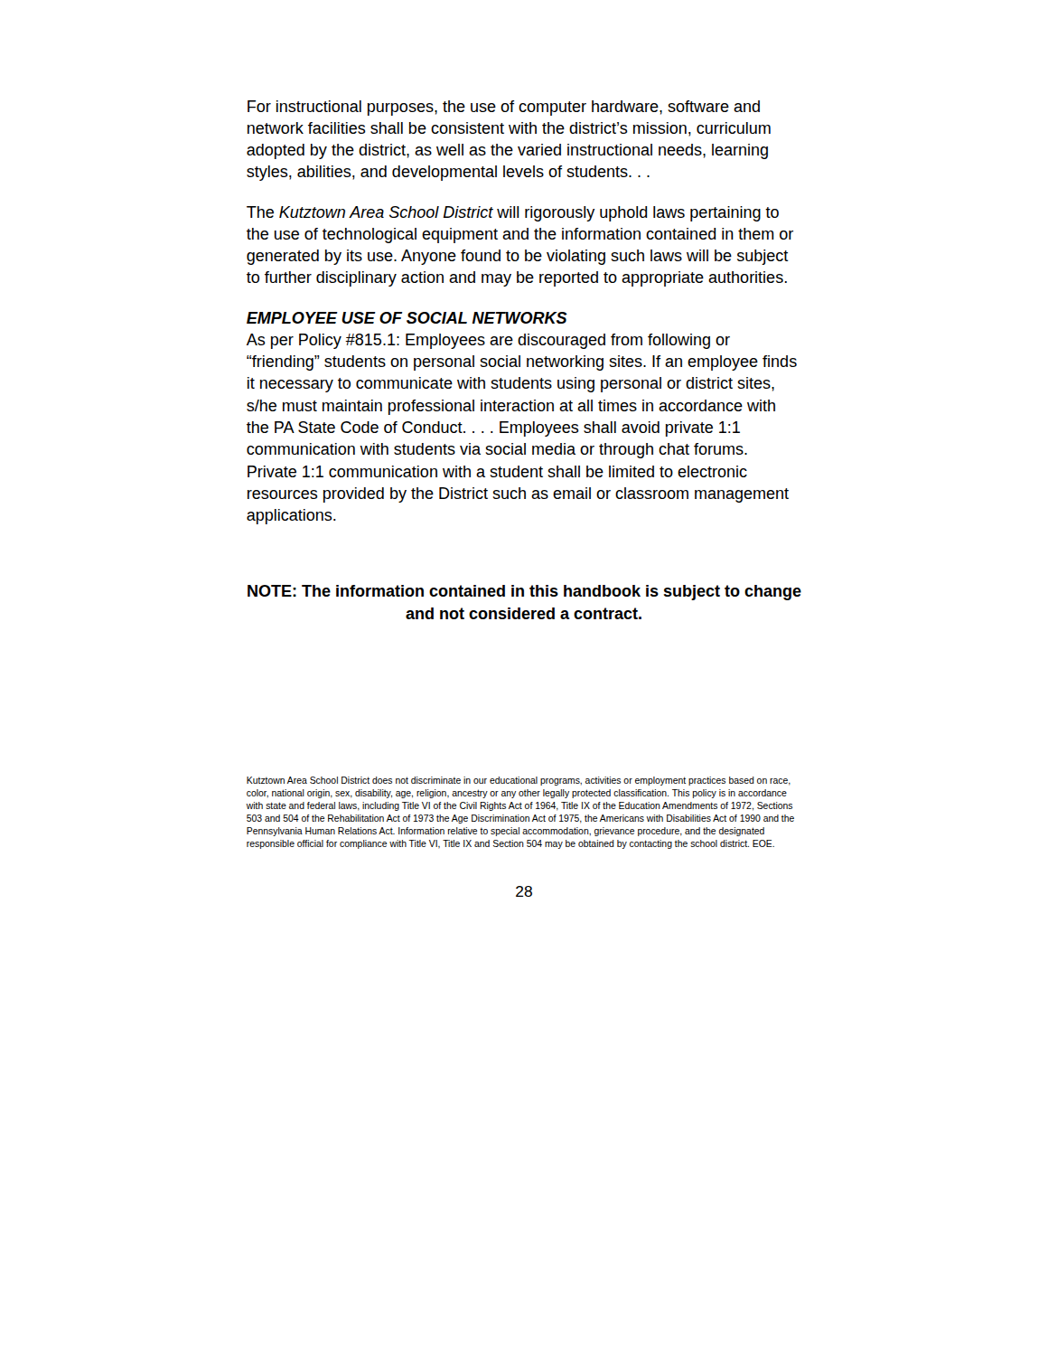For instructional purposes, the use of computer hardware, software and network facilities shall be consistent with the district’s mission, curriculum adopted by the district, as well as the varied instructional needs, learning styles, abilities, and developmental levels of students. . .
The Kutztown Area School District will rigorously uphold laws pertaining to the use of technological equipment and the information contained in them or generated by its use. Anyone found to be violating such laws will be subject to further disciplinary action and may be reported to appropriate authorities.
EMPLOYEE USE OF SOCIAL NETWORKS
As per Policy #815.1: Employees are discouraged from following or “friending” students on personal social networking sites. If an employee finds it necessary to communicate with students using personal or district sites, s/he must maintain professional interaction at all times in accordance with the PA State Code of Conduct. . . . Employees shall avoid private 1:1 communication with students via social media or through chat forums. Private 1:1 communication with a student shall be limited to electronic resources provided by the District such as email or classroom management applications.
NOTE: The information contained in this handbook is subject to change
and not considered a contract.
Kutztown Area School District does not discriminate in our educational programs, activities or employment practices based on race, color, national origin, sex, disability, age, religion, ancestry or any other legally protected classification. This policy is in accordance with state and federal laws, including Title VI of the Civil Rights Act of 1964, Title IX of the Education Amendments of 1972, Sections 503 and 504 of the Rehabilitation Act of 1973 the Age Discrimination Act of 1975, the Americans with Disabilities Act of 1990 and the Pennsylvania Human Relations Act. Information relative to special accommodation, grievance procedure, and the designated responsible official for compliance with Title VI, Title IX and Section 504 may be obtained by contacting the school district. EOE.
28